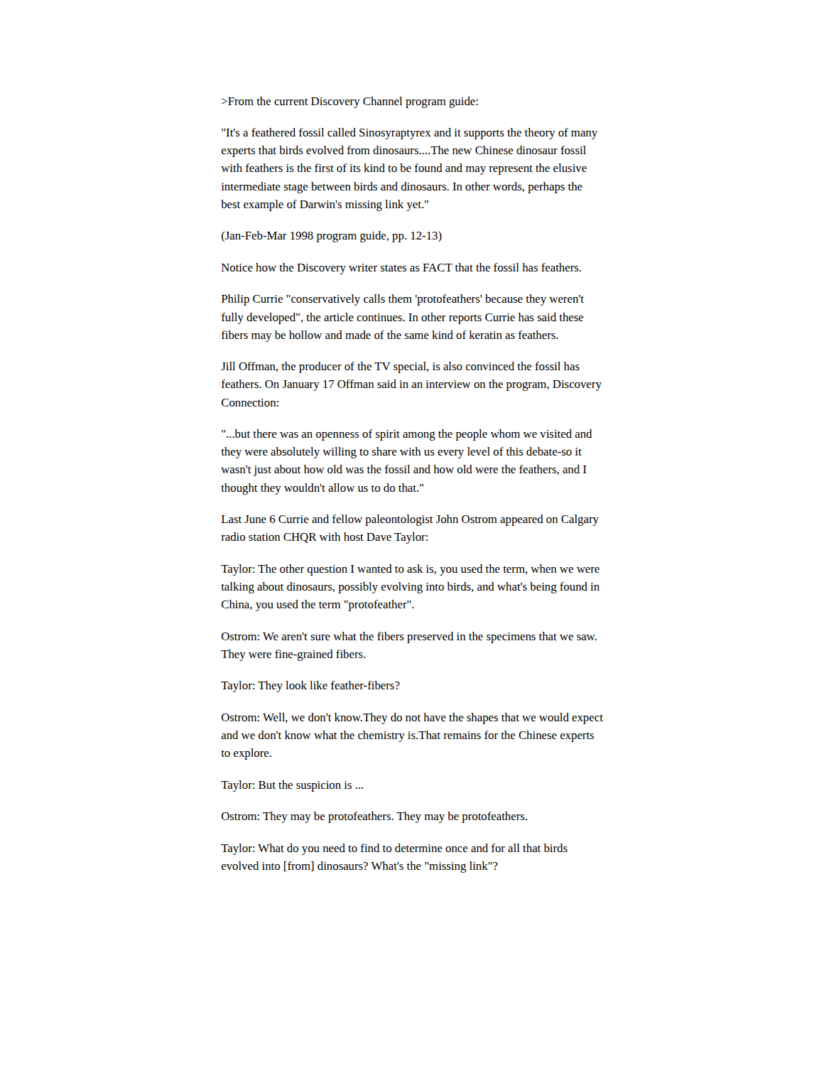>From the current Discovery Channel program guide:
"It's a feathered fossil called Sinosyraptyrex and it supports the theory of many experts that birds evolved from dinosaurs....The new Chinese dinosaur fossil with feathers is the first of its kind to be found and may represent the elusive intermediate stage between birds and dinosaurs. In other words, perhaps the best example of Darwin's missing link yet."
(Jan-Feb-Mar 1998 program guide, pp. 12-13)
Notice how the Discovery writer states as FACT that the fossil has feathers.
Philip Currie "conservatively calls them 'protofeathers' because they weren't fully developed", the article continues. In other reports Currie has said these fibers may be hollow and made of the same kind of keratin as feathers.
Jill Offman, the producer of the TV special, is also convinced the fossil has feathers. On January 17 Offman said in an interview on the program, Discovery Connection:
"...but there was an openness of spirit among the people whom we visited and they were absolutely willing to share with us every level of this debate-so it wasn't just about how old was the fossil and how old were the feathers, and I thought they wouldn't allow us to do that."
Last June 6 Currie and fellow paleontologist John Ostrom appeared on Calgary radio station CHQR with host Dave Taylor:
Taylor: The other question I wanted to ask is, you used the term, when we were talking about dinosaurs, possibly evolving into birds, and what's being found in China, you used the term "protofeather".
Ostrom: We aren't sure what the fibers preserved in the specimens that we saw. They were fine-grained fibers.
Taylor: They look like feather-fibers?
Ostrom: Well, we don't know.They do not have the shapes that we would expect and we don't know what the chemistry is.That remains for the Chinese experts to explore.
Taylor: But the suspicion is ...
Ostrom: They may be protofeathers. They may be protofeathers.
Taylor: What do you need to find to determine once and for all that birds evolved into [from] dinosaurs? What's the "missing link"?